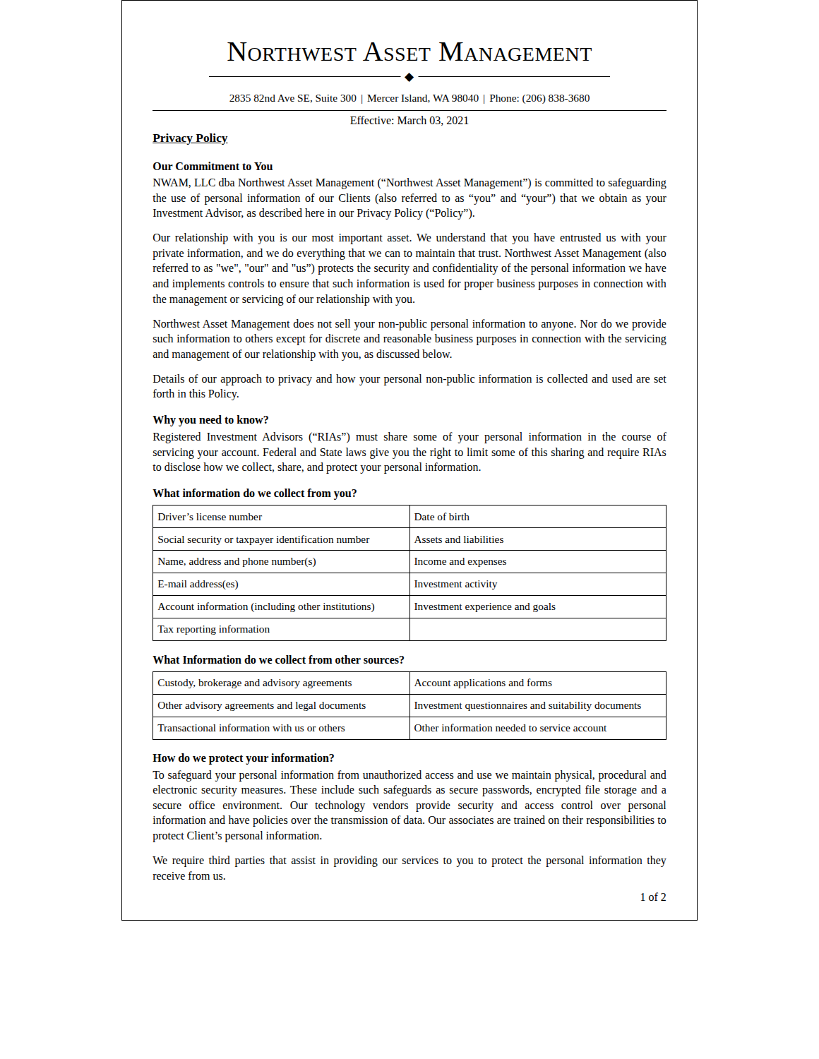Northwest Asset Management
◆
2835 82nd Ave SE, Suite 300|Mercer Island, WA 98040|Phone: (206) 838-3680
Effective: March 03, 2021
Privacy Policy
Our Commitment to You
NWAM, LLC dba Northwest Asset Management (“Northwest Asset Management”) is committed to safeguarding the use of personal information of our Clients (also referred to as “you” and “your”) that we obtain as your Investment Advisor, as described here in our Privacy Policy (“Policy”).
Our relationship with you is our most important asset. We understand that you have entrusted us with your private information, and we do everything that we can to maintain that trust. Northwest Asset Management (also referred to as "we", "our" and "us”) protects the security and confidentiality of the personal information we have and implements controls to ensure that such information is used for proper business purposes in connection with the management or servicing of our relationship with you.
Northwest Asset Management does not sell your non-public personal information to anyone. Nor do we provide such information to others except for discrete and reasonable business purposes in connection with the servicing and management of our relationship with you, as discussed below.
Details of our approach to privacy and how your personal non-public information is collected and used are set forth in this Policy.
Why you need to know?
Registered Investment Advisors (“RIAs”) must share some of your personal information in the course of servicing your account. Federal and State laws give you the right to limit some of this sharing and require RIAs to disclose how we collect, share, and protect your personal information.
What information do we collect from you?
| Driver’s license number | Date of birth |
| Social security or taxpayer identification number | Assets and liabilities |
| Name, address and phone number(s) | Income and expenses |
| E-mail address(es) | Investment activity |
| Account information (including other institutions) | Investment experience and goals |
| Tax reporting information | |
What Information do we collect from other sources?
| Custody, brokerage and advisory agreements | Account applications and forms |
| Other advisory agreements and legal documents | Investment questionnaires and suitability documents |
| Transactional information with us or others | Other information needed to service account |
How do we protect your information?
To safeguard your personal information from unauthorized access and use we maintain physical, procedural and electronic security measures. These include such safeguards as secure passwords, encrypted file storage and a secure office environment. Our technology vendors provide security and access control over personal information and have policies over the transmission of data. Our associates are trained on their responsibilities to protect Client’s personal information.
We require third parties that assist in providing our services to you to protect the personal information they receive from us.
1 of 2